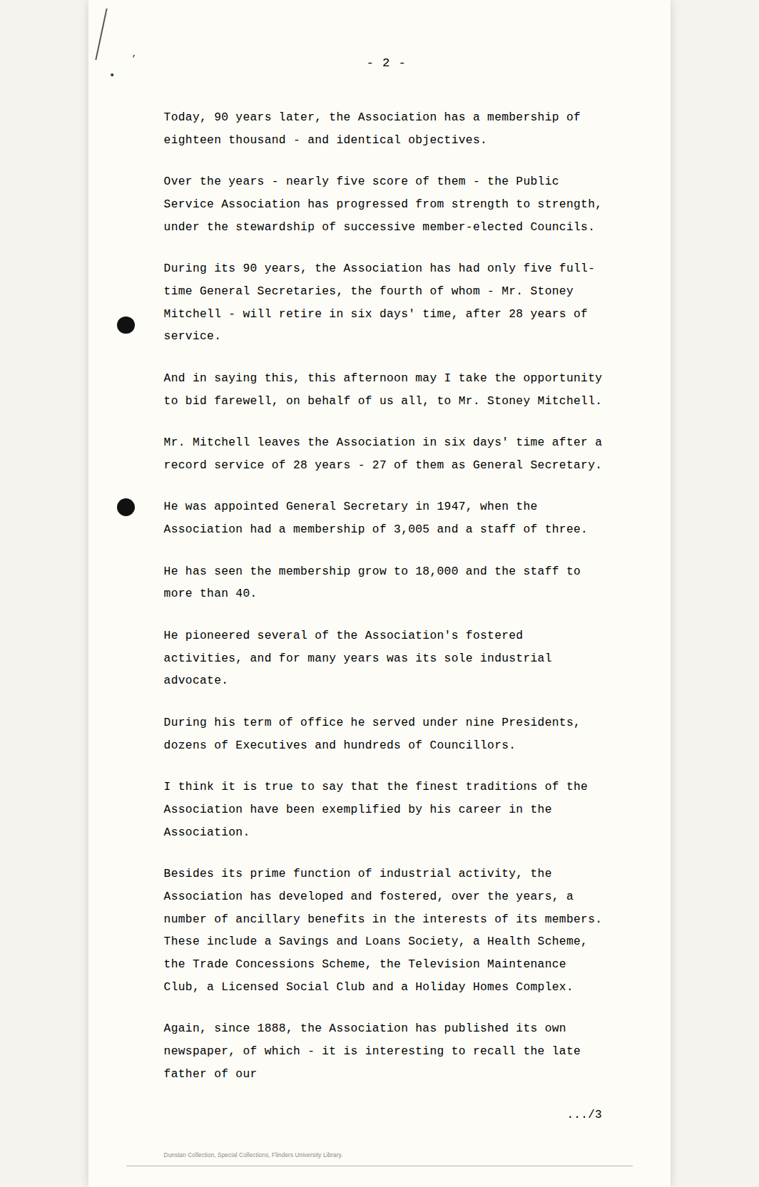’
•
- 2 -
Today, 90 years later, the Association has a membership of eighteen thousand - and identical objectives.
Over the years - nearly five score of them - the Public Service Association has progressed from strength to strength, under the stewardship of successive member-elected Councils.
During its 90 years, the Association has had only five full-time General Secretaries, the fourth of whom - Mr. Stoney Mitchell - will retire in six days' time, after 28 years of service.
And in saying this, this afternoon may I take the opportunity to bid farewell, on behalf of us all, to Mr. Stoney Mitchell.
Mr. Mitchell leaves the Association in six days' time after a record service of 28 years - 27 of them as General Secretary.
He was appointed General Secretary in 1947, when the Association had a membership of 3,005 and a staff of three.
He has seen the membership grow to 18,000 and the staff to more than 40.
He pioneered several of the Association's fostered activities, and for many years was its sole industrial advocate.
During his term of office he served under nine Presidents, dozens of Executives and hundreds of Councillors.
I think it is true to say that the finest traditions of the Association have been exemplified by his career in the Association.
Besides its prime function of industrial activity, the Association has developed and fostered, over the years, a number of ancillary benefits in the interests of its members. These include a Savings and Loans Society, a Health Scheme, the Trade Concessions Scheme, the Television Maintenance Club, a Licensed Social Club and a Holiday Homes Complex.
Again, since 1888, the Association has published its own newspaper, of which - it is interesting to recall the late father of our
.../3
Dunstan Collection, Special Collections, Flinders University Library.